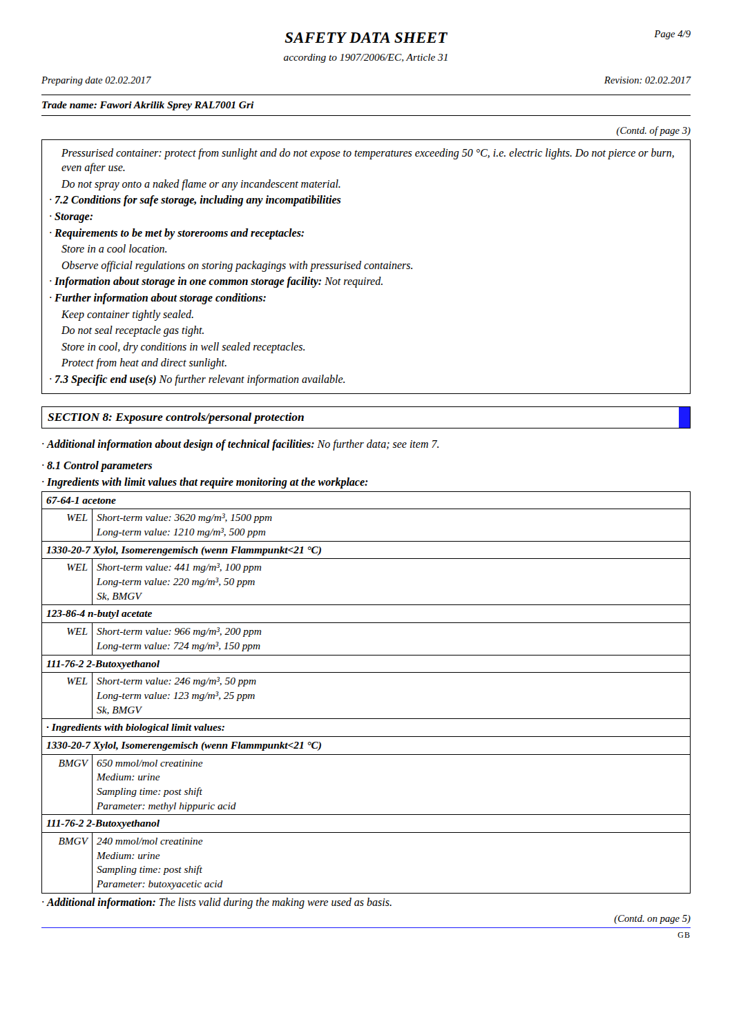Page 4/9
SAFETY DATA SHEET
according to 1907/2006/EC, Article 31
Preparing date 02.02.2017 Revision: 02.02.2017
Trade name: Fawori Akrilik Sprey RAL7001 Gri
(Contd. of page 3)
Pressurised container: protect from sunlight and do not expose to temperatures exceeding 50 °C, i.e. electric lights. Do not pierce or burn, even after use.
Do not spray onto a naked flame or any incandescent material.
· 7.2 Conditions for safe storage, including any incompatibilities
· Storage:
· Requirements to be met by storerooms and receptacles:
Store in a cool location.
Observe official regulations on storing packagings with pressurised containers.
· Information about storage in one common storage facility: Not required.
· Further information about storage conditions:
Keep container tightly sealed.
Do not seal receptacle gas tight.
Store in cool, dry conditions in well sealed receptacles.
Protect from heat and direct sunlight.
· 7.3 Specific end use(s) No further relevant information available.
SECTION 8: Exposure controls/personal protection
· Additional information about design of technical facilities: No further data; see item 7.
· 8.1 Control parameters
· Ingredients with limit values that require monitoring at the workplace:
| 67-64-1 acetone |
| WEL | Short-term value: 3620 mg/m³, 1500 ppm Long-term value: 1210 mg/m³, 500 ppm |
| 1330-20-7 Xylol, Isomerengemisch (wenn Flammpunkt<21 °C) |
| WEL | Short-term value: 441 mg/m³, 100 ppm Long-term value: 220 mg/m³, 50 ppm Sk, BMGV |
| 123-86-4 n-butyl acetate |
| WEL | Short-term value: 966 mg/m³, 200 ppm Long-term value: 724 mg/m³, 150 ppm |
| 111-76-2 2-Butoxyethanol |
| WEL | Short-term value: 246 mg/m³, 50 ppm Long-term value: 123 mg/m³, 25 ppm Sk, BMGV |
| · Ingredients with biological limit values: |
| 1330-20-7 Xylol, Isomerengemisch (wenn Flammpunkt<21 °C) |
| BMGV | 650 mmol/mol creatinine Medium: urine Sampling time: post shift Parameter: methyl hippuric acid |
| 111-76-2 2-Butoxyethanol |
| BMGV | 240 mmol/mol creatinine Medium: urine Sampling time: post shift Parameter: butoxyacetic acid |
· Additional information: The lists valid during the making were used as basis.
(Contd. on page 5)
GB